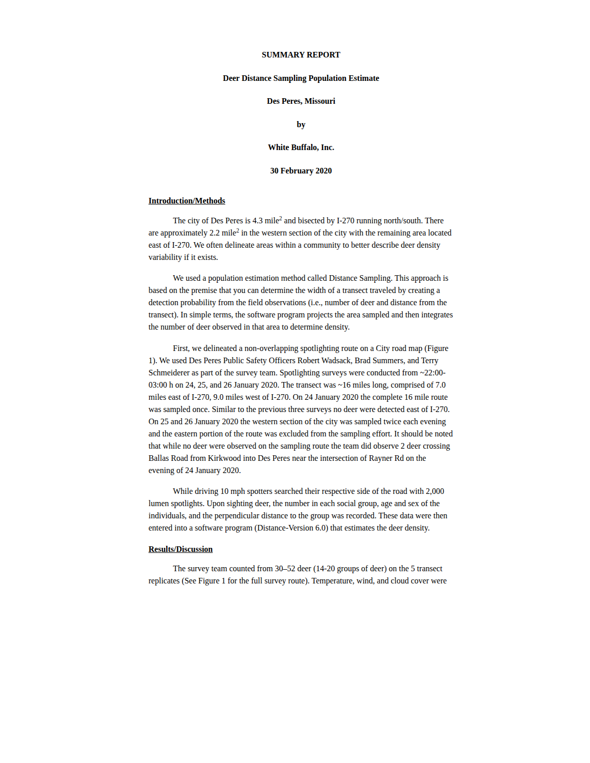SUMMARY REPORT
Deer Distance Sampling Population Estimate
Des Peres, Missouri
by
White Buffalo, Inc.
30 February 2020
Introduction/Methods
The city of Des Peres is 4.3 mile2 and bisected by I-270 running north/south. There are approximately 2.2 mile2 in the western section of the city with the remaining area located east of I-270. We often delineate areas within a community to better describe deer density variability if it exists.
We used a population estimation method called Distance Sampling. This approach is based on the premise that you can determine the width of a transect traveled by creating a detection probability from the field observations (i.e., number of deer and distance from the transect). In simple terms, the software program projects the area sampled and then integrates the number of deer observed in that area to determine density.
First, we delineated a non-overlapping spotlighting route on a City road map (Figure 1). We used Des Peres Public Safety Officers Robert Wadsack, Brad Summers, and Terry Schmeiderer as part of the survey team. Spotlighting surveys were conducted from ~22:00-03:00 h on 24, 25, and 26 January 2020. The transect was ~16 miles long, comprised of 7.0 miles east of I-270, 9.0 miles west of I-270. On 24 January 2020 the complete 16 mile route was sampled once. Similar to the previous three surveys no deer were detected east of I-270. On 25 and 26 January 2020 the western section of the city was sampled twice each evening and the eastern portion of the route was excluded from the sampling effort. It should be noted that while no deer were observed on the sampling route the team did observe 2 deer crossing Ballas Road from Kirkwood into Des Peres near the intersection of Rayner Rd on the evening of 24 January 2020.
While driving 10 mph spotters searched their respective side of the road with 2,000 lumen spotlights. Upon sighting deer, the number in each social group, age and sex of the individuals, and the perpendicular distance to the group was recorded. These data were then entered into a software program (Distance-Version 6.0) that estimates the deer density.
Results/Discussion
The survey team counted from 30–52 deer (14-20 groups of deer) on the 5 transect replicates (See Figure 1 for the full survey route). Temperature, wind, and cloud cover were